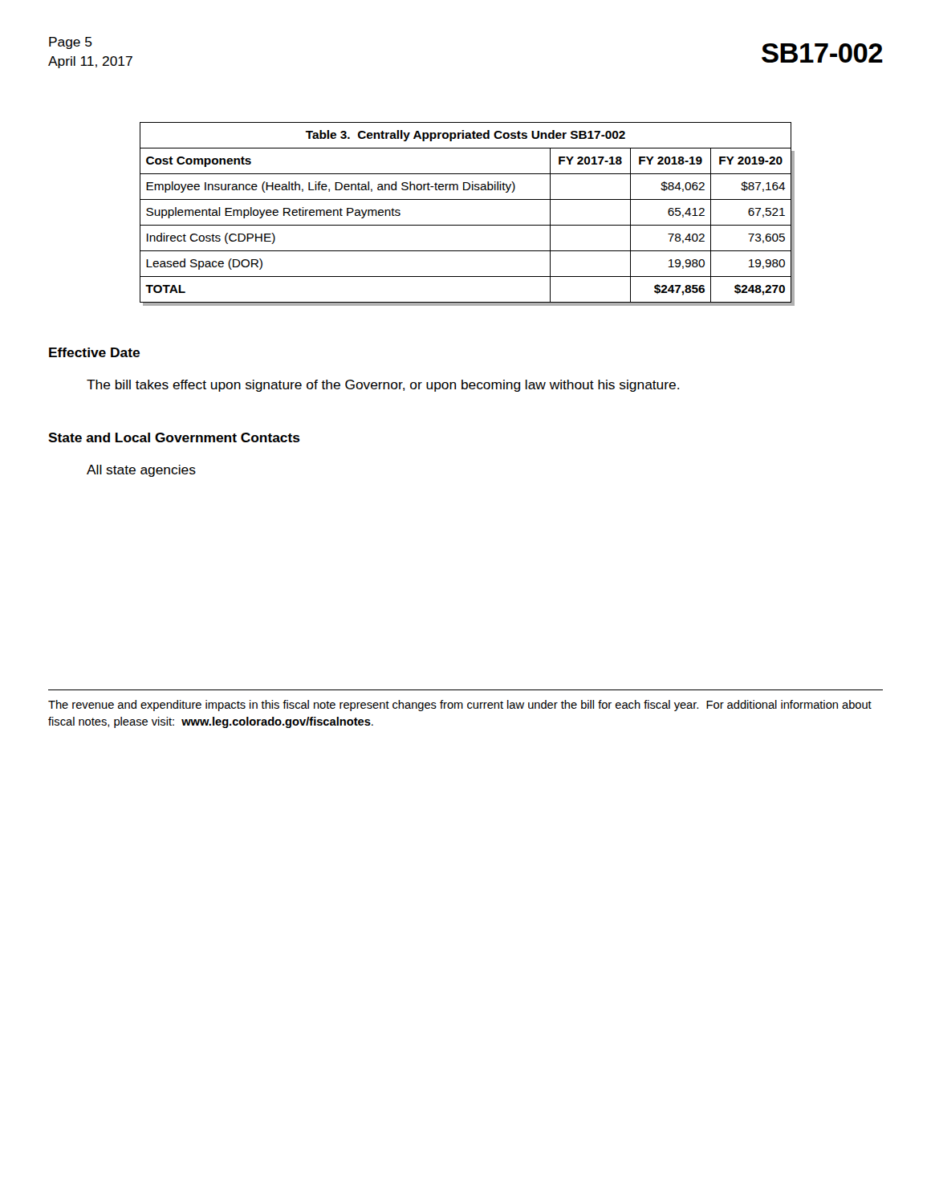Page 5
April 11, 2017
SB17-002
Table 3. Centrally Appropriated Costs Under SB17-002
| Cost Components | FY 2017-18 | FY 2018-19 | FY 2019-20 |
| --- | --- | --- | --- |
| Employee Insurance (Health, Life, Dental, and Short-term Disability) | | $84,062 | $87,164 |
| Supplemental Employee Retirement Payments | | 65,412 | 67,521 |
| Indirect Costs (CDPHE) | | 78,402 | 73,605 |
| Leased Space (DOR) | | 19,980 | 19,980 |
| TOTAL | | $247,856 | $248,270 |
Effective Date
The bill takes effect upon signature of the Governor, or upon becoming law without his signature.
State and Local Government Contacts
All state agencies
The revenue and expenditure impacts in this fiscal note represent changes from current law under the bill for each fiscal year. For additional information about fiscal notes, please visit: www.leg.colorado.gov/fiscalnotes.